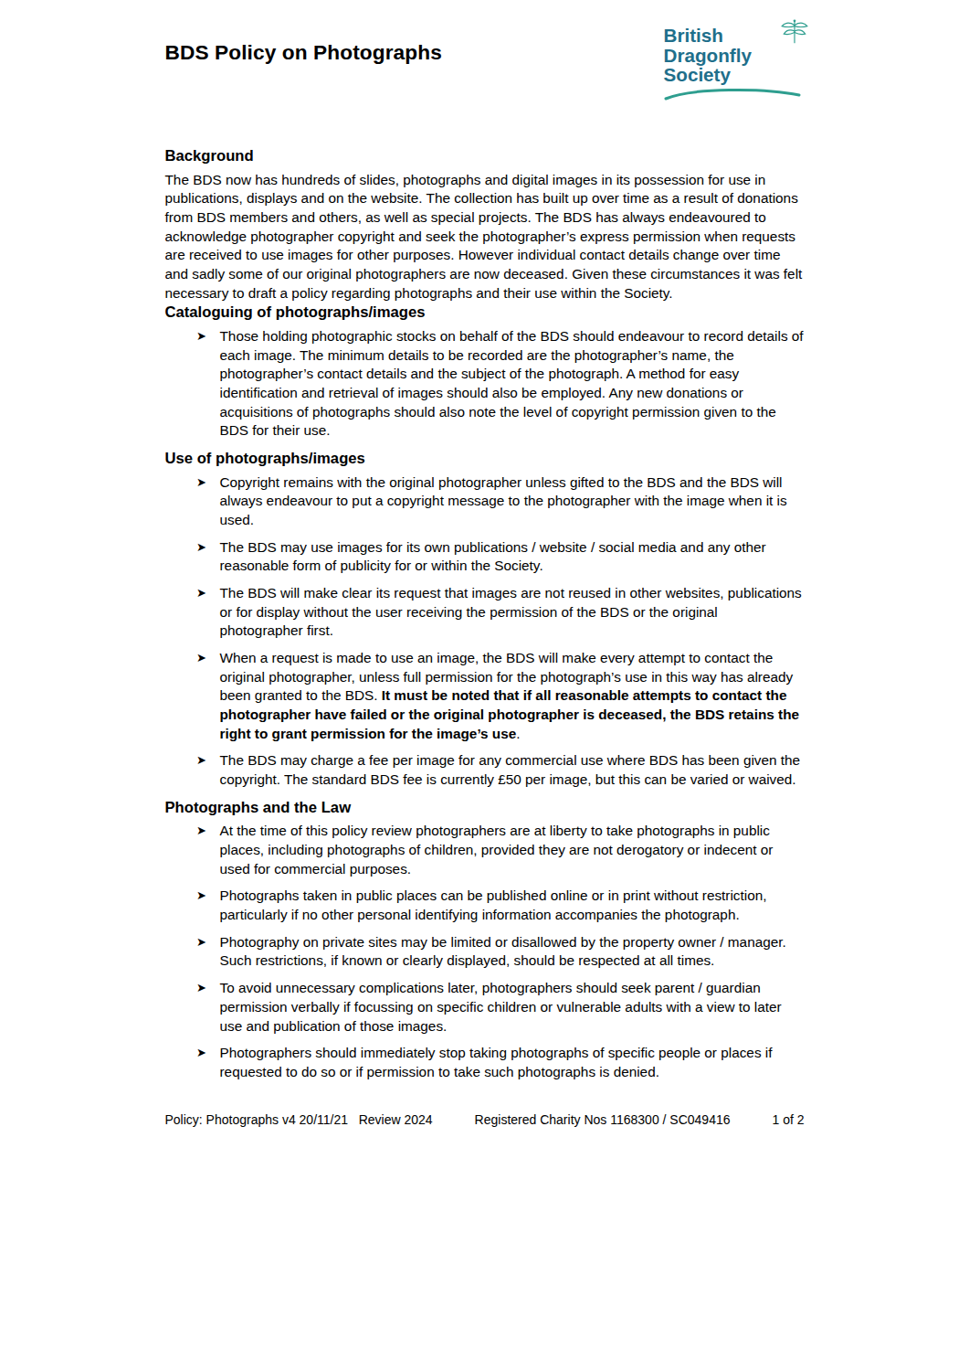BDS Policy on Photographs
British Dragonfly Society
Background
The BDS now has hundreds of slides, photographs and digital images in its possession for use in publications, displays and on the website. The collection has built up over time as a result of donations from BDS members and others, as well as special projects. The BDS has always endeavoured to acknowledge photographer copyright and seek the photographer’s express permission when requests are received to use images for other purposes. However individual contact details change over time and sadly some of our original photographers are now deceased. Given these circumstances it was felt necessary to draft a policy regarding photographs and their use within the Society.
Cataloguing of photographs/images
Those holding photographic stocks on behalf of the BDS should endeavour to record details of each image. The minimum details to be recorded are the photographer’s name, the photographer’s contact details and the subject of the photograph. A method for easy identification and retrieval of images should also be employed. Any new donations or acquisitions of photographs should also note the level of copyright permission given to the BDS for their use.
Use of photographs/images
Copyright remains with the original photographer unless gifted to the BDS and the BDS will always endeavour to put a copyright message to the photographer with the image when it is used.
The BDS may use images for its own publications / website / social media and any other reasonable form of publicity for or within the Society.
The BDS will make clear its request that images are not reused in other websites, publications or for display without the user receiving the permission of the BDS or the original photographer first.
When a request is made to use an image, the BDS will make every attempt to contact the original photographer, unless full permission for the photograph’s use in this way has already been granted to the BDS. It must be noted that if all reasonable attempts to contact the photographer have failed or the original photographer is deceased, the BDS retains the right to grant permission for the image’s use.
The BDS may charge a fee per image for any commercial use where BDS has been given the copyright. The standard BDS fee is currently £50 per image, but this can be varied or waived.
Photographs and the Law
At the time of this policy review photographers are at liberty to take photographs in public places, including photographs of children, provided they are not derogatory or indecent or used for commercial purposes.
Photographs taken in public places can be published online or in print without restriction, particularly if no other personal identifying information accompanies the photograph.
Photography on private sites may be limited or disallowed by the property owner / manager. Such restrictions, if known or clearly displayed, should be respected at all times.
To avoid unnecessary complications later, photographers should seek parent / guardian permission verbally if focussing on specific children or vulnerable adults with a view to later use and publication of those images.
Photographers should immediately stop taking photographs of specific people or places if requested to do so or if permission to take such photographs is denied.
Policy: Photographs v4 20/11/21 Review 2024 Registered Charity Nos 1168300 / SC049416 1 of 2